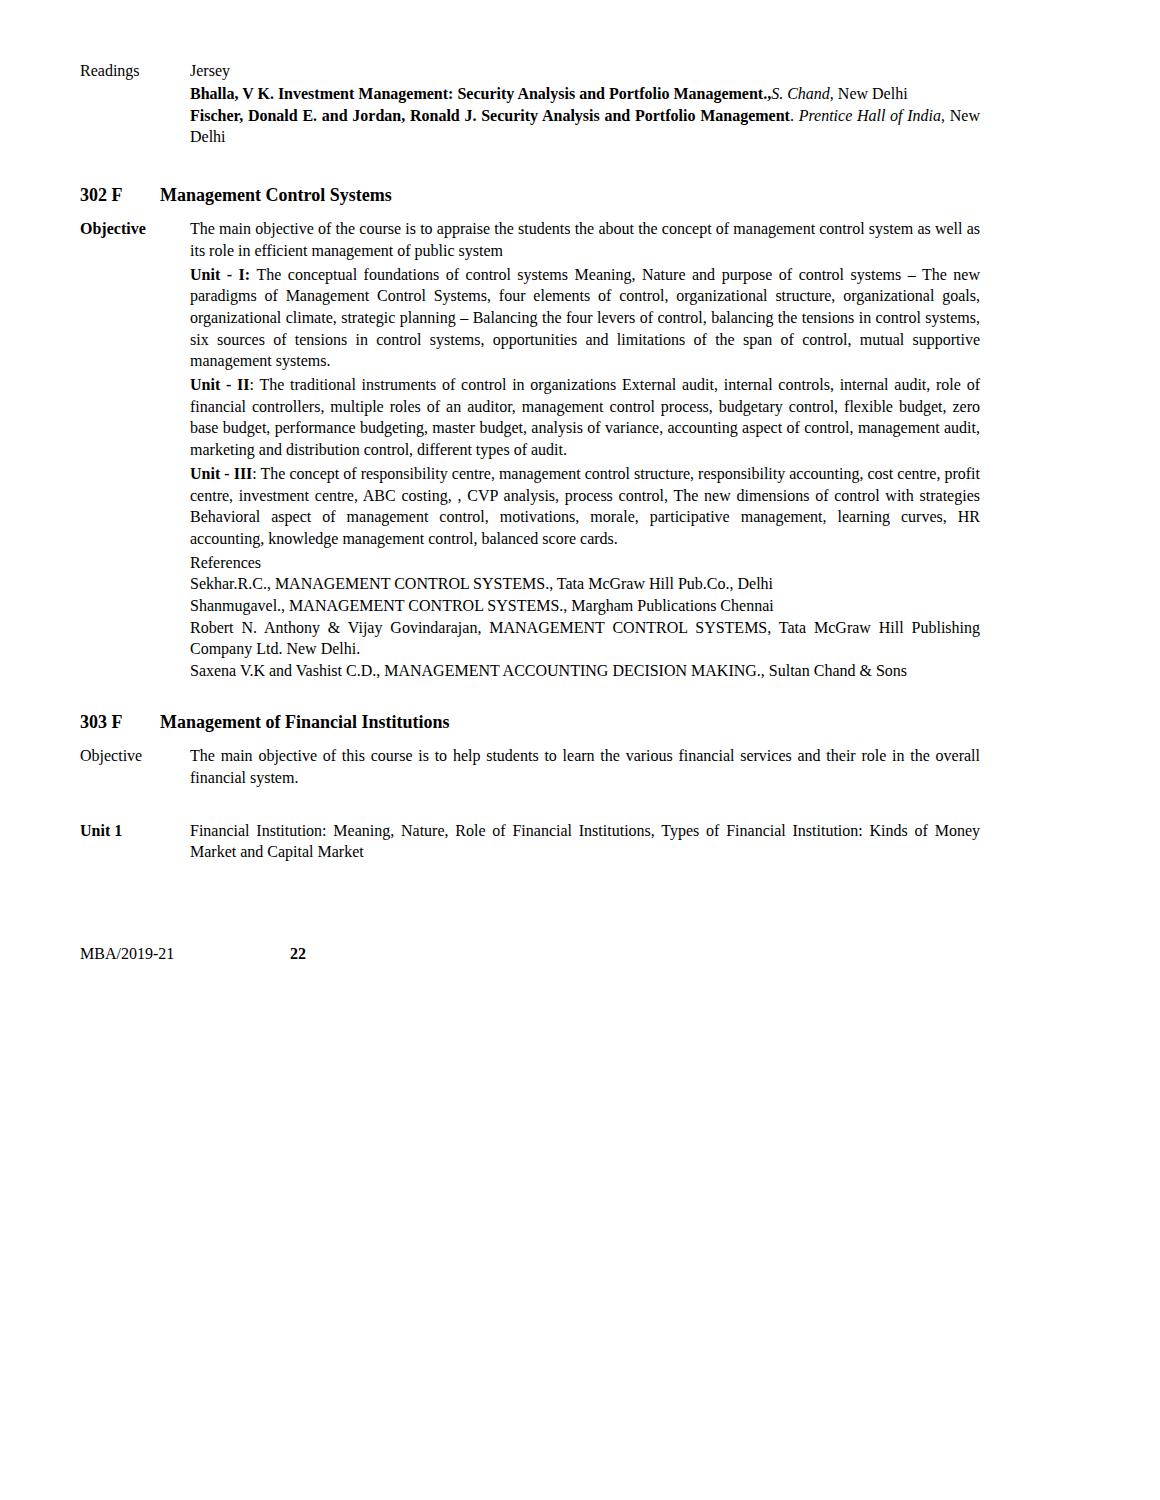Readings
Jersey
Bhalla, V K. Investment Management: Security Analysis and Portfolio Management., S. Chand, New Delhi
Fischer, Donald E. and Jordan, Ronald J. Security Analysis and Portfolio Management. Prentice Hall of India, New Delhi
302 FManagement Control Systems
Objective
The main objective of the course is to appraise the students the about the concept of management control system as well as its role in efficient management of public system
Unit - I: The conceptual foundations of control systems Meaning, Nature and purpose of control systems – The new paradigms of Management Control Systems, four elements of control, organizational structure, organizational goals, organizational climate, strategic planning – Balancing the four levers of control, balancing the tensions in control systems, six sources of tensions in control systems, opportunities and limitations of the span of control, mutual supportive management systems.
Unit - II: The traditional instruments of control in organizations External audit, internal controls, internal audit, role of financial controllers, multiple roles of an auditor, management control process, budgetary control, flexible budget, zero base budget, performance budgeting, master budget, analysis of variance, accounting aspect of control, management audit, marketing and distribution control, different types of audit.
Unit - III: The concept of responsibility centre, management control structure, responsibility accounting, cost centre, profit centre, investment centre, ABC costing, , CVP analysis, process control, The new dimensions of control with strategies Behavioral aspect of management control, motivations, morale, participative management, learning curves, HR accounting, knowledge management control, balanced score cards.
References
Sekhar.R.C., MANAGEMENT CONTROL SYSTEMS., Tata McGraw Hill Pub.Co., Delhi
Shanmugavel., MANAGEMENT CONTROL SYSTEMS., Margham Publications Chennai
Robert N. Anthony & Vijay Govindarajan, MANAGEMENT CONTROL SYSTEMS, Tata McGraw Hill Publishing Company Ltd. New Delhi.
Saxena V.K and Vashist C.D., MANAGEMENT ACCOUNTING DECISION MAKING., Sultan Chand & Sons
303 FManagement of Financial Institutions
Objective
The main objective of this course is to help students to learn the various financial services and their role in the overall financial system.
Unit 1
Financial Institution: Meaning, Nature, Role of Financial Institutions, Types of Financial Institution: Kinds of Money Market and Capital Market
MBA/2019-21
22